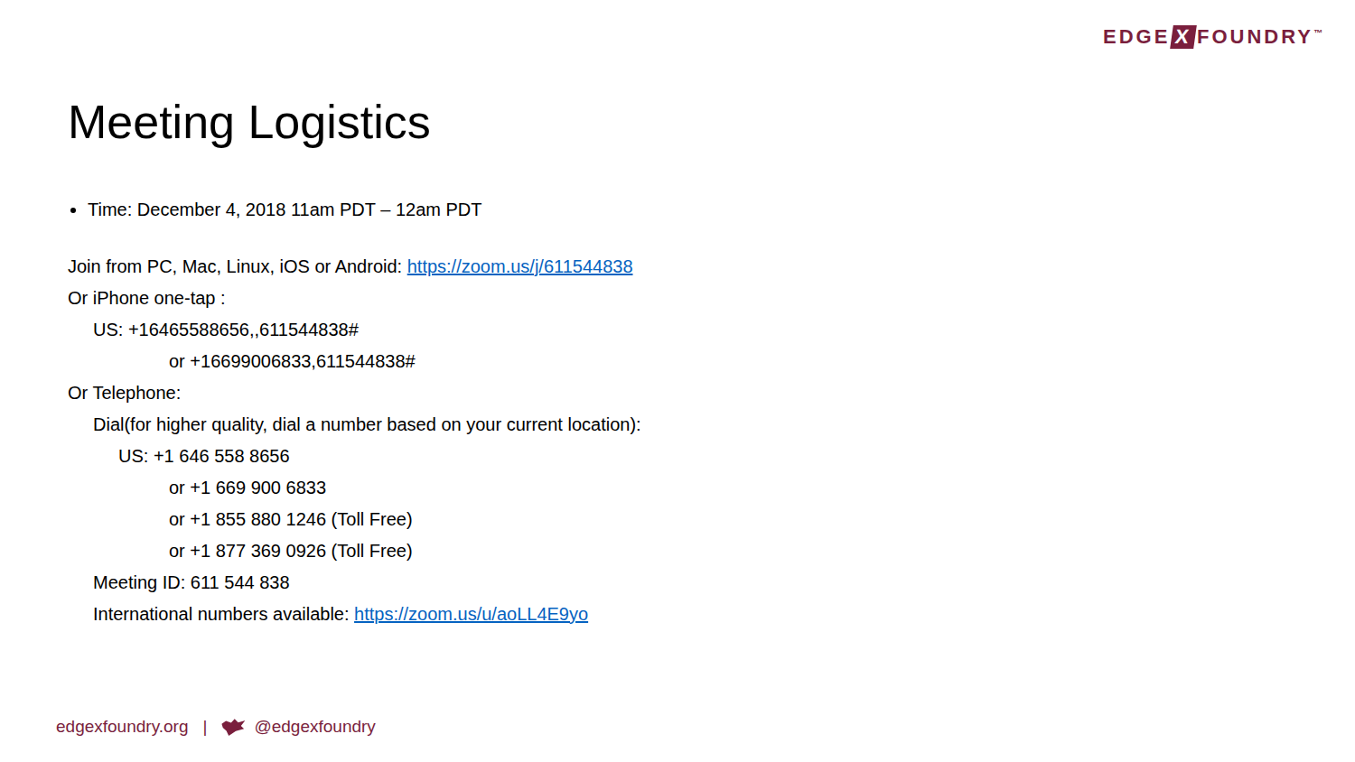EDGEXFOUNDRY™
Meeting Logistics
Time: December 4, 2018 11am PDT – 12am PDT
Join from PC, Mac, Linux, iOS or Android: https://zoom.us/j/611544838
Or iPhone one-tap :
US: +16465588656,,611544838#
or +16699006833,611544838#
Or Telephone:
Dial(for higher quality, dial a number based on your current location):
US: +1 646 558 8656
or +1 669 900 6833
or +1 855 880 1246 (Toll Free)
or +1 877 369 0926 (Toll Free)
Meeting ID: 611 544 838
International numbers available: https://zoom.us/u/aoLL4E9yo
edgexfoundry.org | @edgexfoundry